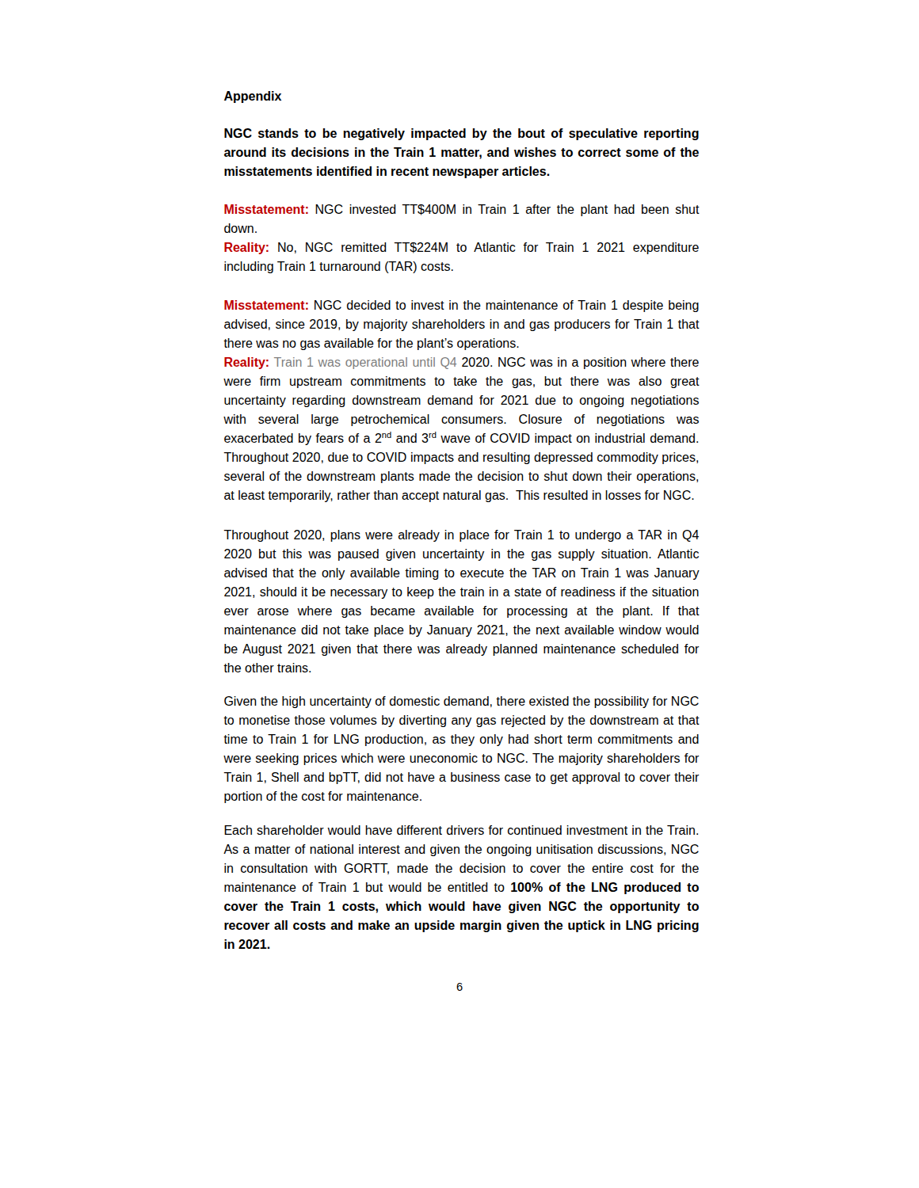Appendix
NGC stands to be negatively impacted by the bout of speculative reporting around its decisions in the Train 1 matter, and wishes to correct some of the misstatements identified in recent newspaper articles.
Misstatement: NGC invested TT$400M in Train 1 after the plant had been shut down.
Reality: No, NGC remitted TT$224M to Atlantic for Train 1 2021 expenditure including Train 1 turnaround (TAR) costs.
Misstatement: NGC decided to invest in the maintenance of Train 1 despite being advised, since 2019, by majority shareholders in and gas producers for Train 1 that there was no gas available for the plant’s operations.
Reality: Train 1 was operational until Q4 2020. NGC was in a position where there were firm upstream commitments to take the gas, but there was also great uncertainty regarding downstream demand for 2021 due to ongoing negotiations with several large petrochemical consumers. Closure of negotiations was exacerbated by fears of a 2nd and 3rd wave of COVID impact on industrial demand. Throughout 2020, due to COVID impacts and resulting depressed commodity prices, several of the downstream plants made the decision to shut down their operations, at least temporarily, rather than accept natural gas. This resulted in losses for NGC.
Throughout 2020, plans were already in place for Train 1 to undergo a TAR in Q4 2020 but this was paused given uncertainty in the gas supply situation. Atlantic advised that the only available timing to execute the TAR on Train 1 was January 2021, should it be necessary to keep the train in a state of readiness if the situation ever arose where gas became available for processing at the plant. If that maintenance did not take place by January 2021, the next available window would be August 2021 given that there was already planned maintenance scheduled for the other trains.
Given the high uncertainty of domestic demand, there existed the possibility for NGC to monetise those volumes by diverting any gas rejected by the downstream at that time to Train 1 for LNG production, as they only had short term commitments and were seeking prices which were uneconomic to NGC. The majority shareholders for Train 1, Shell and bpTT, did not have a business case to get approval to cover their portion of the cost for maintenance.
Each shareholder would have different drivers for continued investment in the Train. As a matter of national interest and given the ongoing unitisation discussions, NGC in consultation with GORTT, made the decision to cover the entire cost for the maintenance of Train 1 but would be entitled to 100% of the LNG produced to cover the Train 1 costs, which would have given NGC the opportunity to recover all costs and make an upside margin given the uptick in LNG pricing in 2021.
6